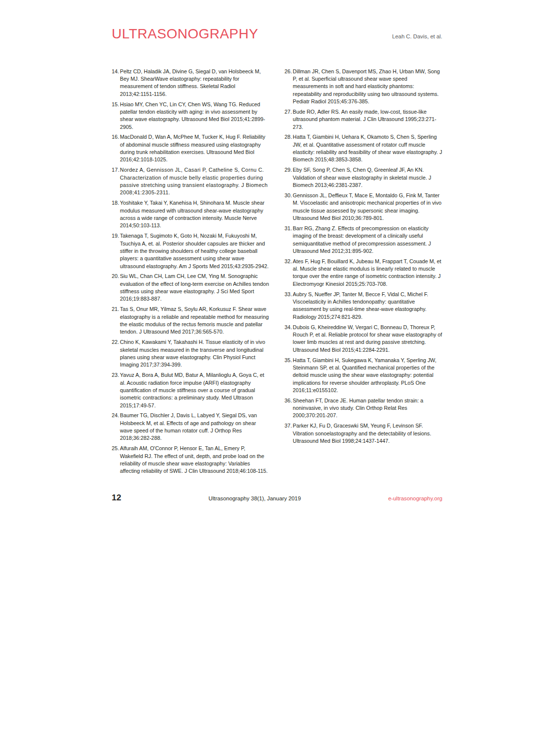ULTRASONOGRAPHY
Leah C. Davis, et al.
Peltz CD, Haladik JA, Divine G, Siegal D, van Holsbeeck M, Bey MJ. ShearWave elastography: repeatability for measurement of tendon stiffness. Skeletal Radiol 2013;42:1151-1156.
Hsiao MY, Chen YC, Lin CY, Chen WS, Wang TG. Reduced patellar tendon elasticity with aging: in vivo assessment by shear wave elastography. Ultrasound Med Biol 2015;41:2899-2905.
MacDonald D, Wan A, McPhee M, Tucker K, Hug F. Reliability of abdominal muscle stiffness measured using elastography during trunk rehabilitation exercises. Ultrasound Med Biol 2016;42:1018-1025.
Nordez A, Gennisson JL, Casari P, Catheline S, Cornu C. Characterization of muscle belly elastic properties during passive stretching using transient elastography. J Biomech 2008;41:2305-2311.
Yoshitake Y, Takai Y, Kanehisa H, Shinohara M. Muscle shear modulus measured with ultrasound shear-wave elastography across a wide range of contraction intensity. Muscle Nerve 2014;50:103-113.
Takenaga T, Sugimoto K, Goto H, Nozaki M, Fukuyoshi M, Tsuchiya A, et. al. Posterior shoulder capsules are thicker and stiffer in the throwing shoulders of healthy college baseball players: a quantitative assessment using shear wave ultrasound elastography. Am J Sports Med 2015;43:2935-2942.
Siu WL, Chan CH, Lam CH, Lee CM, Ying M. Sonographic evaluation of the effect of long-term exercise on Achilles tendon stiffness using shear wave elastography. J Sci Med Sport 2016;19:883-887.
Tas S, Onur MR, Yilmaz S, Soylu AR, Korkusuz F. Shear wave elastography is a reliable and repeatable method for measuring the elastic modulus of the rectus femoris muscle and patellar tendon. J Ultrasound Med 2017;36:565-570.
Chino K, Kawakami Y, Takahashi H. Tissue elasticity of in vivo skeletal muscles measured in the transverse and longitudinal planes using shear wave elastography. Clin Physiol Funct Imaging 2017;37:394-399.
Yavuz A, Bora A, Bulut MD, Batur A, Milanlioglu A, Goya C, et al. Acoustic radiation force impulse (ARFI) elastography quantification of muscle stiffness over a course of gradual isometric contractions: a preliminary study. Med Ultrason 2015;17:49-57.
Baumer TG, Dischler J, Davis L, Labyed Y, Siegal DS, van Holsbeeck M, et al. Effects of age and pathology on shear wave speed of the human rotator cuff. J Orthop Res 2018;36:282-288.
Alfuraih AM, O'Connor P, Hensor E, Tan AL, Emery P, Wakefield RJ. The effect of unit, depth, and probe load on the reliability of muscle shear wave elastography: Variables affecting reliability of SWE. J Clin Ultrasound 2018;46:108-115.
Dillman JR, Chen S, Davenport MS, Zhao H, Urban MW, Song P, et al. Superficial ultrasound shear wave speed measurements in soft and hard elasticity phantoms: repeatability and reproducibility using two ultrasound systems. Pediatr Radiol 2015;45:376-385.
Bude RO, Adler RS. An easily made, low-cost, tissue-like ultrasound phantom material. J Clin Ultrasound 1995;23:271-273.
Hatta T, Giambini H, Uehara K, Okamoto S, Chen S, Sperling JW, et al. Quantitative assessment of rotator cuff muscle elasticity: reliability and feasibility of shear wave elastography. J Biomech 2015;48:3853-3858.
Eby SF, Song P, Chen S, Chen Q, Greenleaf JF, An KN. Validation of shear wave elastography in skeletal muscle. J Biomech 2013;46:2381-2387.
Gennisson JL, Deffieux T, Mace E, Montaldo G, Fink M, Tanter M. Viscoelastic and anisotropic mechanical properties of in vivo muscle tissue assessed by supersonic shear imaging. Ultrasound Med Biol 2010;36:789-801.
Barr RG, Zhang Z. Effects of precompression on elasticity imaging of the breast: development of a clinically useful semiquantitative method of precompression assessment. J Ultrasound Med 2012;31:895-902.
Ates F, Hug F, Bouillard K, Jubeau M, Frappart T, Couade M, et al. Muscle shear elastic modulus is linearly related to muscle torque over the entire range of isometric contraction intensity. J Electromyogr Kinesiol 2015;25:703-708.
Aubry S, Nueffer JP, Tanter M, Becce F, Vidal C, Michel F. Viscoelasticity in Achilles tendonopathy: quantitative assessment by using real-time shear-wave elastography. Radiology 2015;274:821-829.
Dubois G, Kheireddine W, Vergari C, Bonneau D, Thoreux P, Rouch P, et al. Reliable protocol for shear wave elastography of lower limb muscles at rest and during passive stretching. Ultrasound Med Biol 2015;41:2284-2291.
Hatta T, Giambini H, Sukegawa K, Yamanaka Y, Sperling JW, Steinmann SP, et al. Quantified mechanical properties of the deltoid muscle using the shear wave elastography: potential implications for reverse shoulder arthroplasty. PLoS One 2016;11:e0155102.
Sheehan FT, Drace JE. Human patellar tendon strain: a noninvasive, in vivo study. Clin Orthop Relat Res 2000;370:201-207.
Parker KJ, Fu D, Graceswki SM, Yeung F, Levinson SF. Vibration sonoelastography and the detectability of lesions. Ultrasound Med Biol 1998;24:1437-1447.
12
Ultrasonography 38(1), January 2019
e-ultrasonography.org